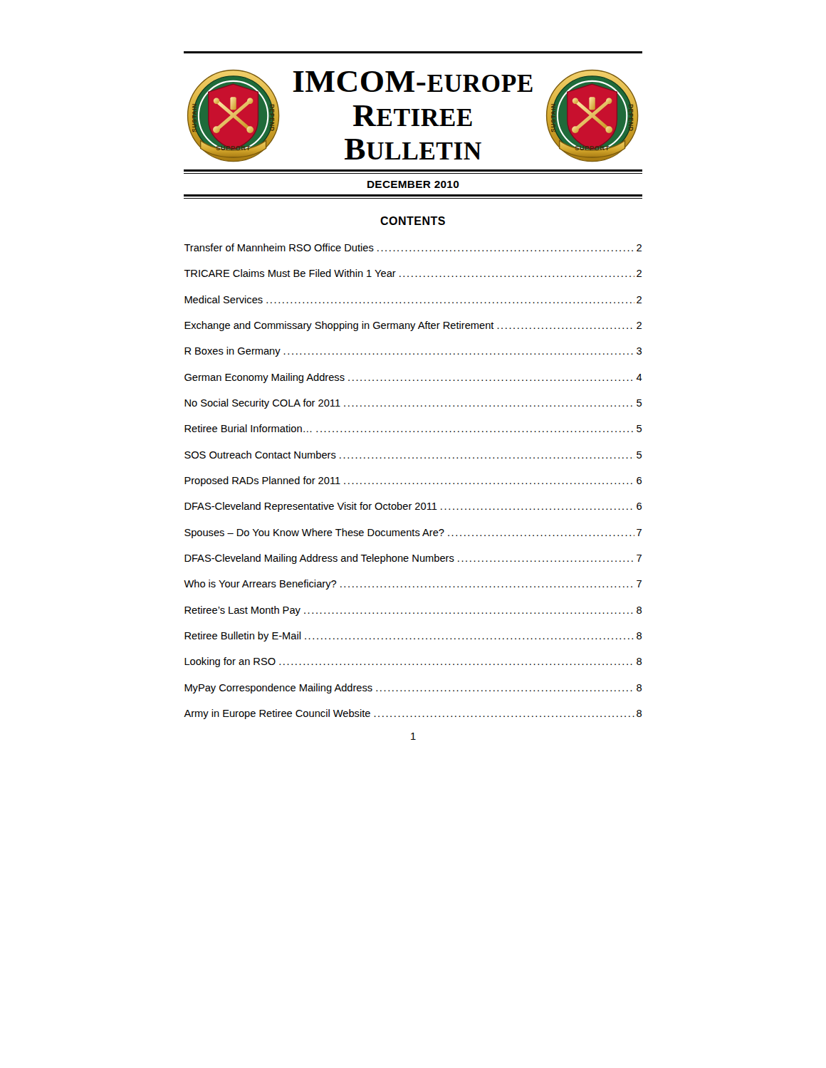SUPPORT SUSTAIN DEFEND
IMCOM-EUROPE
RETIREE BULLETIN
SUPPORT SUSTAIN DEFEND
DECEMBER 2010
CONTENTS
Transfer of Mannheim RSO Office Duties........................................................................................... 2
TRICARE Claims Must Be Filed Within 1 Year....................................................................................... 2
Medical Services....................................................................................................................................... 2
Exchange and Commissary Shopping in Germany After Retirement..................................................... 2
R Boxes in Germany................................................................................................................................. 3
German Economy Mailing Address....................................................................................................... 4
No Social Security COLA for 2011......................................................................................................... 5
Retiree Burial Information…..................................................................................................................... 5
SOS Outreach Contact Numbers........................................................................................................... 5
Proposed RADs Planned for 2011......................................................................................................... 6
DFAS-Cleveland Representative Visit for October 2011.......................................................................... 6
Spouses – Do You Know Where These Documents Are?........................................................................ 7
DFAS-Cleveland Mailing Address and Telephone Numbers..................................................................... 7
Who is Your Arrears Beneficiary?.......................................................................................................... 7
Retiree’s Last Month Pay............................................................................................................................. 8
Retiree Bulletin by E-Mail............................................................................................................................. 8
Looking for an RSO................................................................................................................................... 8
MyPay Correspondence Mailing Address.............................................................................................. 8
Army in Europe Retiree Council Website................................................................................................ 8
1